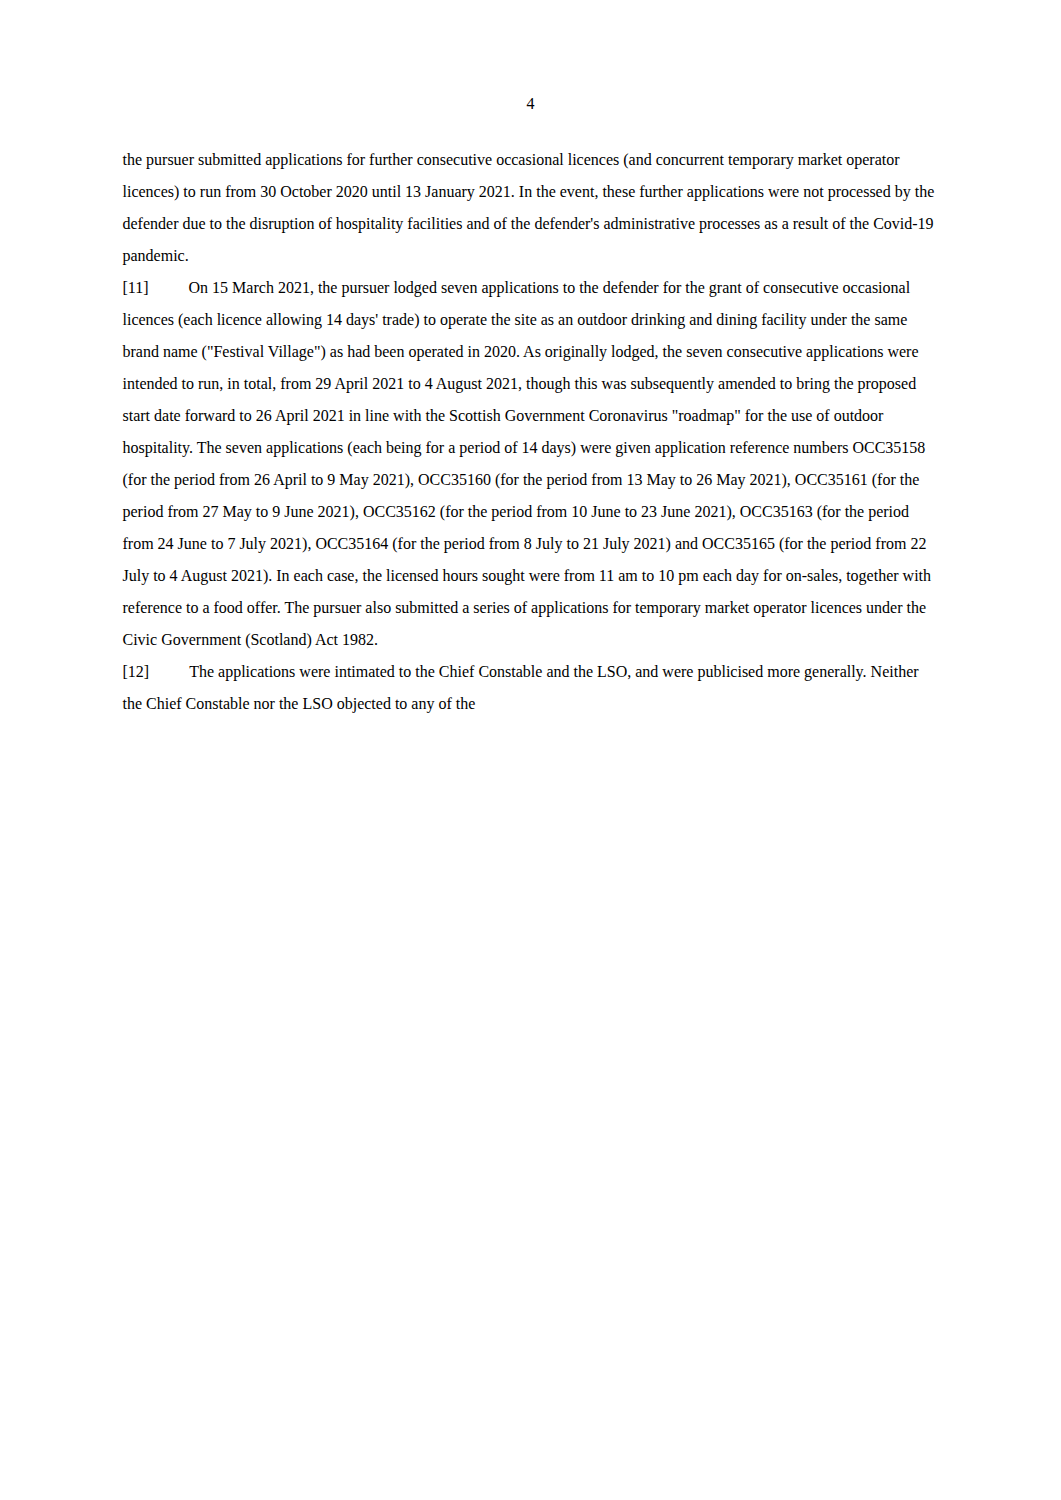4
the pursuer submitted applications for further consecutive occasional licences (and concurrent temporary market operator licences) to run from 30 October 2020 until 13 January 2021. In the event, these further applications were not processed by the defender due to the disruption of hospitality facilities and of the defender's administrative processes as a result of the Covid-19 pandemic.
[11] On 15 March 2021, the pursuer lodged seven applications to the defender for the grant of consecutive occasional licences (each licence allowing 14 days' trade) to operate the site as an outdoor drinking and dining facility under the same brand name ("Festival Village") as had been operated in 2020. As originally lodged, the seven consecutive applications were intended to run, in total, from 29 April 2021 to 4 August 2021, though this was subsequently amended to bring the proposed start date forward to 26 April 2021 in line with the Scottish Government Coronavirus "roadmap" for the use of outdoor hospitality. The seven applications (each being for a period of 14 days) were given application reference numbers OCC35158 (for the period from 26 April to 9 May 2021), OCC35160 (for the period from 13 May to 26 May 2021), OCC35161 (for the period from 27 May to 9 June 2021), OCC35162 (for the period from 10 June to 23 June 2021), OCC35163 (for the period from 24 June to 7 July 2021), OCC35164 (for the period from 8 July to 21 July 2021) and OCC35165 (for the period from 22 July to 4 August 2021). In each case, the licensed hours sought were from 11 am to 10 pm each day for on-sales, together with reference to a food offer. The pursuer also submitted a series of applications for temporary market operator licences under the Civic Government (Scotland) Act 1982.
[12] The applications were intimated to the Chief Constable and the LSO, and were publicised more generally. Neither the Chief Constable nor the LSO objected to any of the